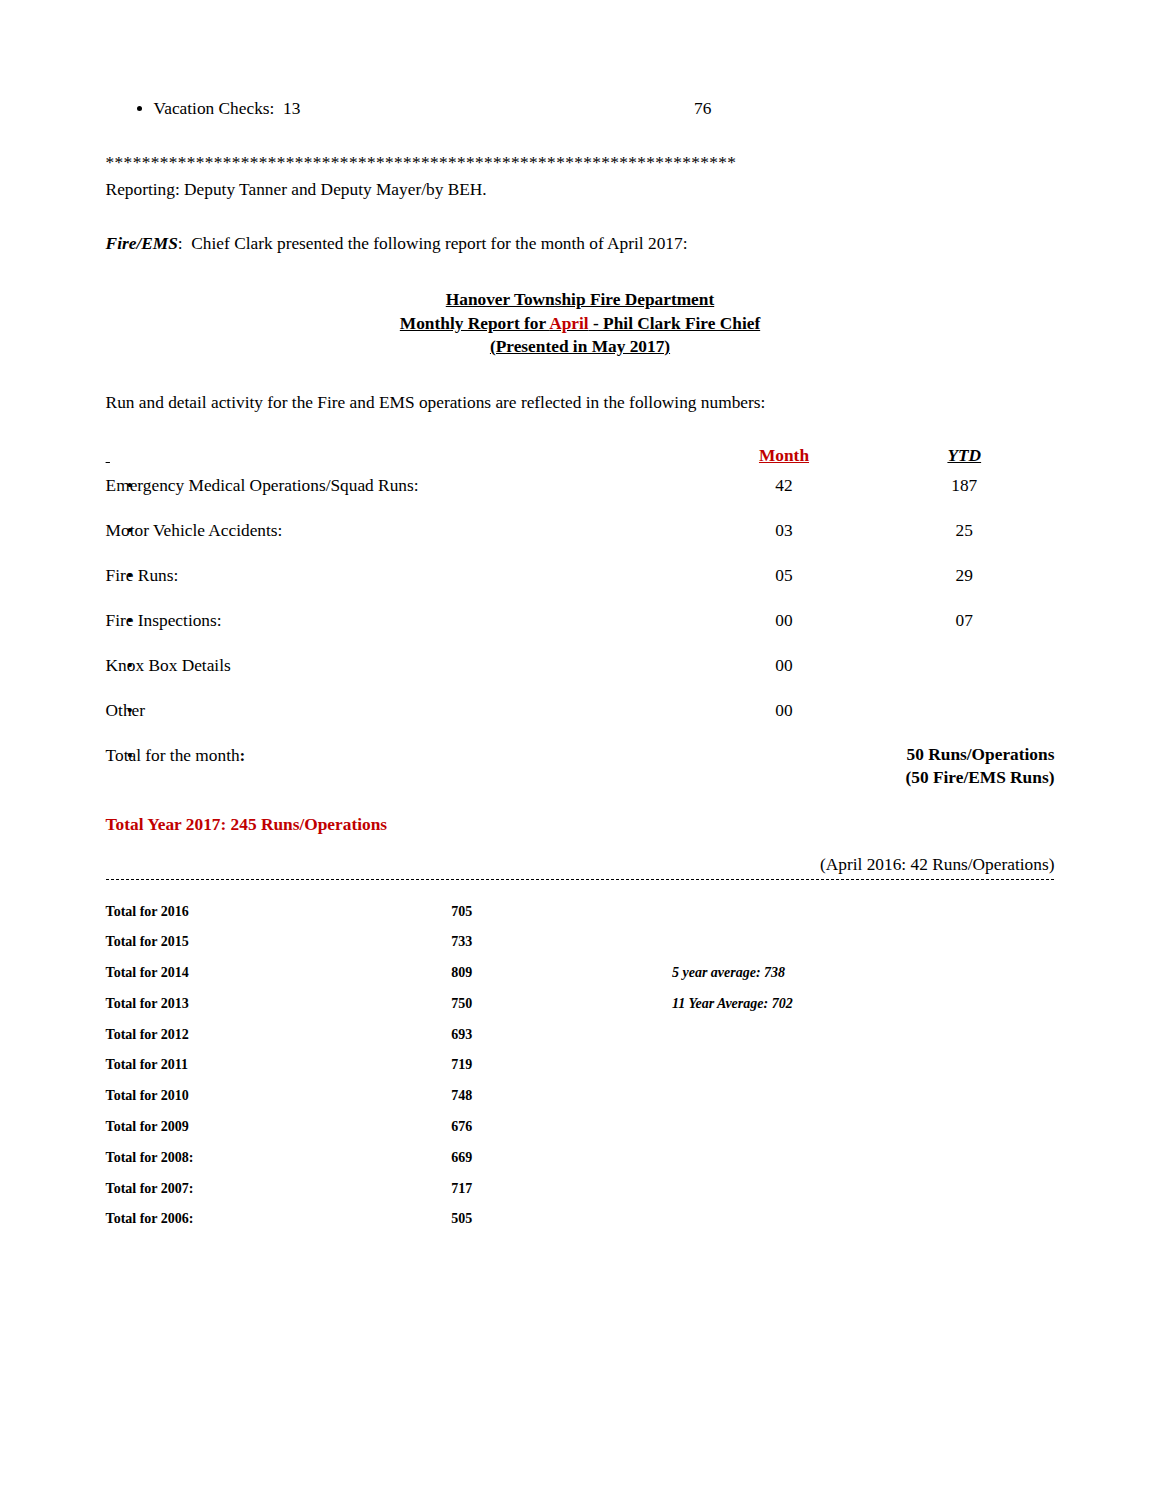Vacation Checks: 13 76
**********************************************************************
Reporting: Deputy Tanner and Deputy Mayer/by BEH.
Fire/EMS: Chief Clark presented the following report for the month of April 2017:
Hanover Township Fire Department
Monthly Report for April - Phil Clark Fire Chief
(Presented in May 2017)
Run and detail activity for the Fire and EMS operations are reflected in the following numbers:
| | Month | YTD |
| Emergency Medical Operations/Squad Runs: | 42 | 187 |
| Motor Vehicle Accidents: | 03 | 25 |
| Fire Runs: | 05 | 29 |
| Fire Inspections: | 00 | 07 |
| Knox Box Details | 00 | |
| Other | 00 | |
| Total for the month : | 50 Runs/Operations (50 Fire/EMS Runs) |
Total Year 2017: 245 Runs/Operations
(April 2016: 42 Runs/Operations)
| Total for 2016 | 705 | |
| Total for 2015 | 733 | |
| Total for 2014 | 809 | 5 year average: 738 |
| Total for 2013 | 750 | 11 Year Average: 702 |
| Total for 2012 | 693 | |
| Total for 2011 | 719 | |
| Total for 2010 | 748 | |
| Total for 2009 | 676 | |
| Total for 2008: | 669 | |
| Total for 2007: | 717 | |
| Total for 2006: | 505 | |